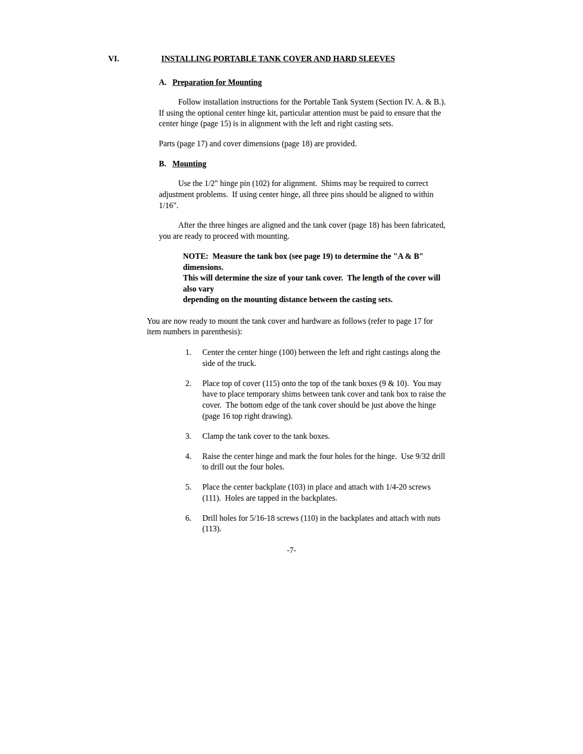VI.
INSTALLING PORTABLE TANK COVER AND HARD SLEEVES
A. Preparation for Mounting
Follow installation instructions for the Portable Tank System (Section IV. A. & B.). If using the optional center hinge kit, particular attention must be paid to ensure that the center hinge (page 15) is in alignment with the left and right casting sets.
Parts (page 17) and cover dimensions (page 18) are provided.
B. Mounting
Use the 1/2" hinge pin (102) for alignment. Shims may be required to correct adjustment problems. If using center hinge, all three pins should be aligned to within 1/16".
After the three hinges are aligned and the tank cover (page 18) has been fabricated, you are ready to proceed with mounting.
NOTE: Measure the tank box (see page 19) to determine the "A & B" dimensions.
This will determine the size of your tank cover. The length of the cover will also vary
depending on the mounting distance between the casting sets.
You are now ready to mount the tank cover and hardware as follows (refer to page 17 for item numbers in parenthesis):
1. Center the center hinge (100) between the left and right castings along the side of the truck.
2. Place top of cover (115) onto the top of the tank boxes (9 & 10). You may have to place temporary shims between tank cover and tank box to raise the cover. The bottom edge of the tank cover should be just above the hinge (page 16 top right drawing).
3. Clamp the tank cover to the tank boxes.
4. Raise the center hinge and mark the four holes for the hinge. Use 9/32 drill to drill out the four holes.
5. Place the center backplate (103) in place and attach with 1/4-20 screws (111). Holes are tapped in the backplates.
6. Drill holes for 5/16-18 screws (110) in the backplates and attach with nuts (113).
-7-